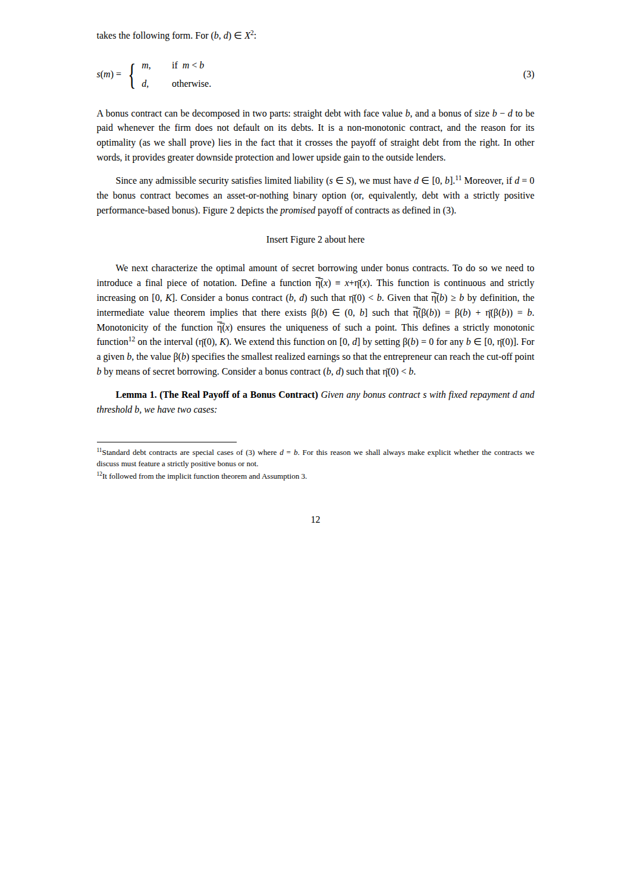takes the following form. For (b, d) ∈ X2:
s(m) = {
| m , | if m < b |
| d , | otherwise. |
(3)
A bonus contract can be decomposed in two parts: straight debt with face value b, and a bonus of size b − d to be paid whenever the firm does not default on its debts. It is a non-monotonic contract, and the reason for its optimality (as we shall prove) lies in the fact that it crosses the payoff of straight debt from the right. In other words, it provides greater downside protection and lower upside gain to the outside lenders.
Since any admissible security satisfies limited liability (s ∈ S), we must have d ∈ [0, b].11 Moreover, if d = 0 the bonus contract becomes an asset-or-nothing binary option (or, equivalently, debt with a strictly positive performance-based bonus). Figure 2 depicts the promised payoff of contracts as defined in (3).
Insert Figure 2 about here
We next characterize the optimal amount of secret borrowing under bonus contracts. To do so we need to introduce a final piece of notation. Define a function η̅(x) ≡ x+η̄(x). This function is continuous and strictly increasing on [0, K]. Consider a bonus contract (b, d) such that η̄(0) < b. Given that η̅(b) ≥ b by definition, the intermediate value theorem implies that there exists β(b) ∈ (0, b] such that η̅(β(b)) = β(b) + η̄(β(b)) = b. Monotonicity of the function η̅(x) ensures the uniqueness of such a point. This defines a strictly monotonic function12 on the interval (η̄(0), K). We extend this function on [0, d] by setting β(b) = 0 for any b ∈ [0, η̄(0)]. For a given b, the value β(b) specifies the smallest realized earnings so that the entrepreneur can reach the cut-off point b by means of secret borrowing. Consider a bonus contract (b, d) such that η̄(0) < b.
Lemma 1. (The Real Payoff of a Bonus Contract) Given any bonus contract s with fixed repayment d and threshold b, we have two cases:
11Standard debt contracts are special cases of (3) where d = b. For this reason we shall always make explicit whether the contracts we discuss must feature a strictly positive bonus or not.
12It followed from the implicit function theorem and Assumption 3.
12